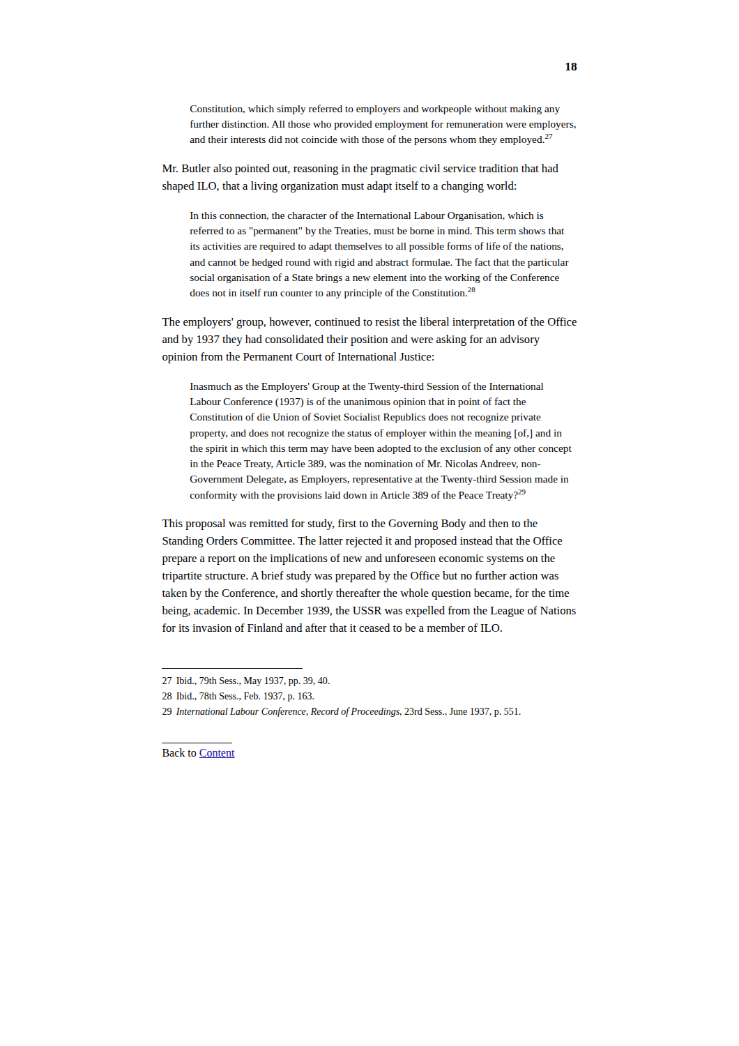18
Constitution, which simply referred to employers and workpeople without making any further distinction. All those who provided employment for remuneration were employers, and their interests did not coincide with those of the persons whom they employed.27
Mr. Butler also pointed out, reasoning in the pragmatic civil service tradition that had shaped ILO, that a living organization must adapt itself to a changing world:
In this connection, the character of the International Labour Organisation, which is referred to as "permanent" by the Treaties, must be borne in mind. This term shows that its activities are required to adapt themselves to all possible forms of life of the nations, and cannot be hedged round with rigid and abstract formulae. The fact that the particular social organisation of a State brings a new element into the working of the Conference does not in itself run counter to any principle of the Constitution.28
The employers' group, however, continued to resist the liberal interpretation of the Office and by 1937 they had consolidated their position and were asking for an advisory opinion from the Permanent Court of International Justice:
Inasmuch as the Employers' Group at the Twenty-third Session of the International Labour Conference (1937) is of the unanimous opinion that in point of fact the Constitution of die Union of Soviet Socialist Republics does not recognize private property, and does not recognize the status of employer within the meaning [of,] and in the spirit in which this term may have been adopted to the exclusion of any other concept in the Peace Treaty, Article 389, was the nomination of Mr. Nicolas Andreev, non-Government Delegate, as Employers, representative at the Twenty-third Session made in conformity with the provisions laid down in Article 389 of the Peace Treaty?29
This proposal was remitted for study, first to the Governing Body and then to the Standing Orders Committee. The latter rejected it and proposed instead that the Office prepare a report on the implications of new and unforeseen economic systems on the tripartite structure. A brief study was prepared by the Office but no further action was taken by the Conference, and shortly thereafter the whole question became, for the time being, academic. In December 1939, the USSR was expelled from the League of Nations for its invasion of Finland and after that it ceased to be a member of ILO.
27 Ibid., 79th Sess., May 1937, pp. 39, 40.
28 Ibid., 78th Sess., Feb. 1937, p. 163.
29 International Labour Conference, Record of Proceedings, 23rd Sess., June 1937, p. 551.
Back to Content